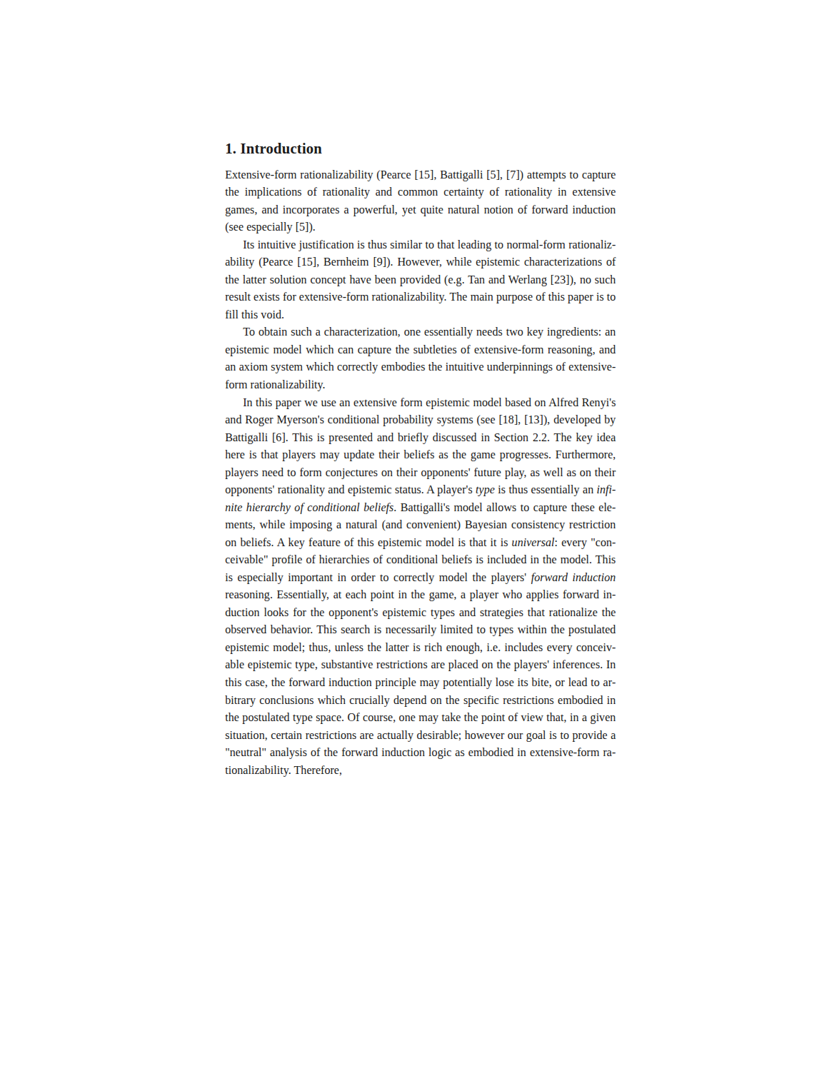1. Introduction
Extensive-form rationalizability (Pearce [15], Battigalli [5], [7]) attempts to capture the implications of rationality and common certainty of rationality in extensive games, and incorporates a powerful, yet quite natural notion of forward induction (see especially [5]).
Its intuitive justification is thus similar to that leading to normal-form rationalizability (Pearce [15], Bernheim [9]). However, while epistemic characterizations of the latter solution concept have been provided (e.g. Tan and Werlang [23]), no such result exists for extensive-form rationalizability. The main purpose of this paper is to fill this void.
To obtain such a characterization, one essentially needs two key ingredients: an epistemic model which can capture the subtleties of extensive-form reasoning, and an axiom system which correctly embodies the intuitive underpinnings of extensive-form rationalizability.
In this paper we use an extensive form epistemic model based on Alfred Renyi's and Roger Myerson's conditional probability systems (see [18], [13]), developed by Battigalli [6]. This is presented and briefly discussed in Section 2.2. The key idea here is that players may update their beliefs as the game progresses. Furthermore, players need to form conjectures on their opponents' future play, as well as on their opponents' rationality and epistemic status. A player's type is thus essentially an infinite hierarchy of conditional beliefs. Battigalli's model allows to capture these elements, while imposing a natural (and convenient) Bayesian consistency restriction on beliefs. A key feature of this epistemic model is that it is universal: every "conceivable" profile of hierarchies of conditional beliefs is included in the model. This is especially important in order to correctly model the players' forward induction reasoning. Essentially, at each point in the game, a player who applies forward induction looks for the opponent's epistemic types and strategies that rationalize the observed behavior. This search is necessarily limited to types within the postulated epistemic model; thus, unless the latter is rich enough, i.e. includes every conceivable epistemic type, substantive restrictions are placed on the players' inferences. In this case, the forward induction principle may potentially lose its bite, or lead to arbitrary conclusions which crucially depend on the specific restrictions embodied in the postulated type space. Of course, one may take the point of view that, in a given situation, certain restrictions are actually desirable; however our goal is to provide a "neutral" analysis of the forward induction logic as embodied in extensive-form rationalizability. Therefore,